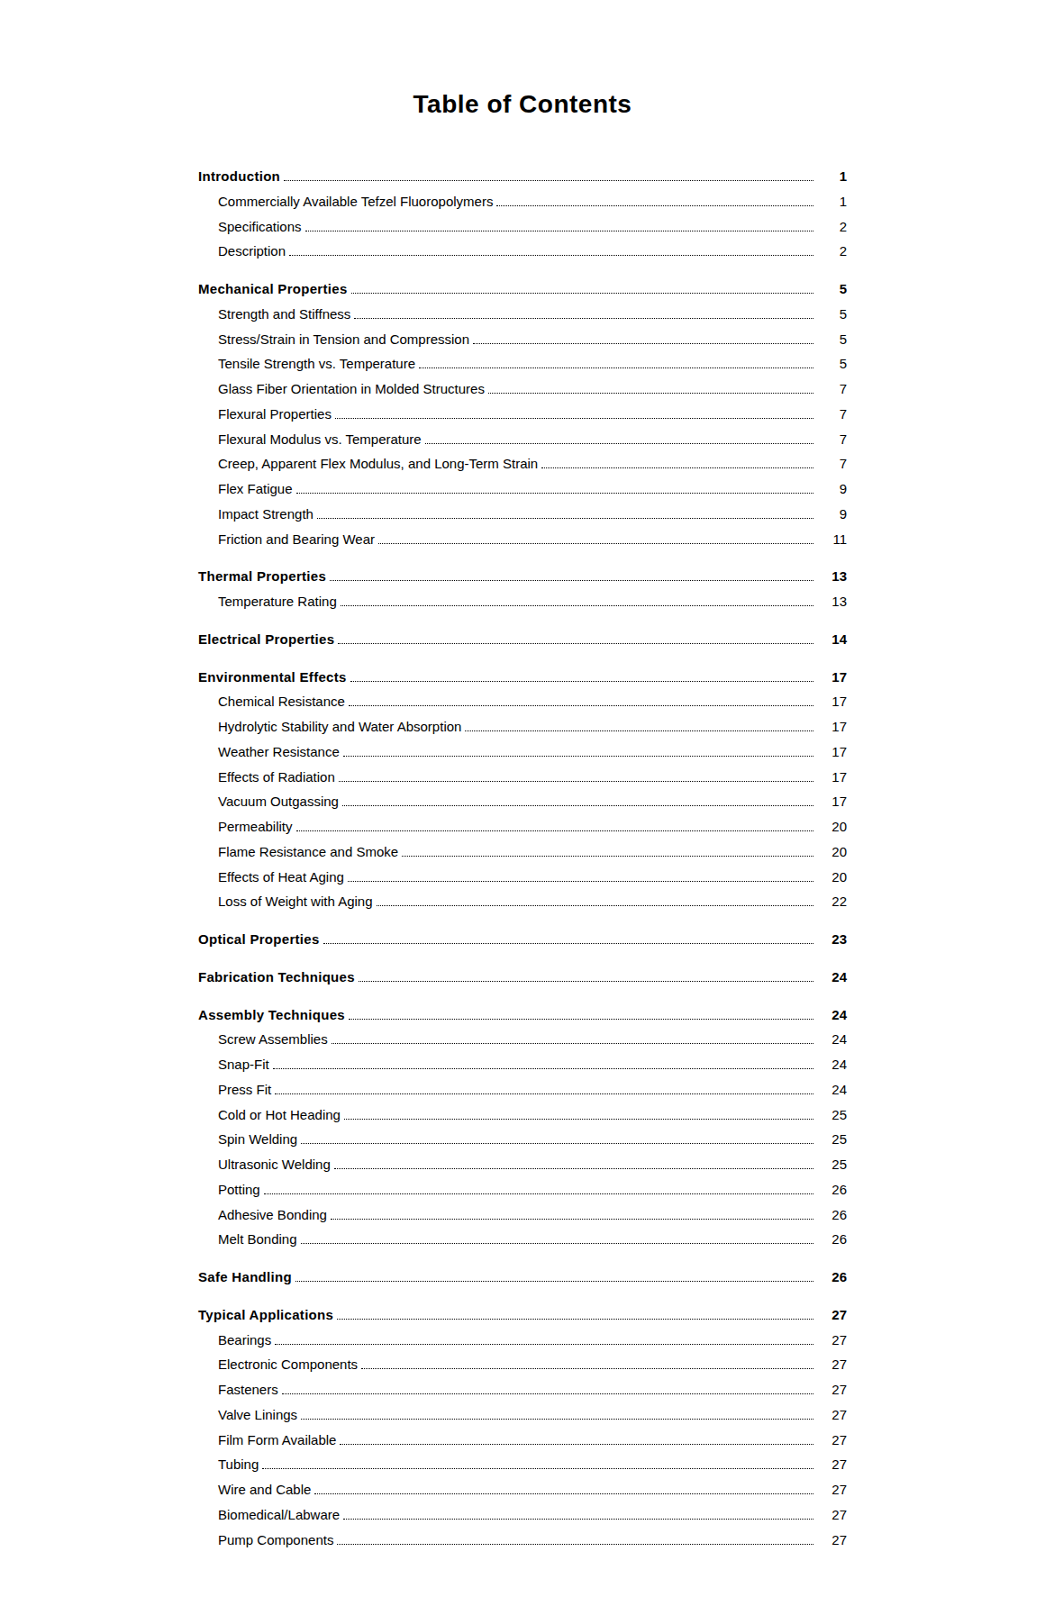Table of Contents
Introduction 1
Commercially Available Tefzel Fluoropolymers 1
Specifications 2
Description 2
Mechanical Properties 5
Strength and Stiffness 5
Stress/Strain in Tension and Compression 5
Tensile Strength vs. Temperature 5
Glass Fiber Orientation in Molded Structures 7
Flexural Properties 7
Flexural Modulus vs. Temperature 7
Creep, Apparent Flex Modulus, and Long-Term Strain 7
Flex Fatigue 9
Impact Strength 9
Friction and Bearing Wear 11
Thermal Properties 13
Temperature Rating 13
Electrical Properties 14
Environmental Effects 17
Chemical Resistance 17
Hydrolytic Stability and Water Absorption 17
Weather Resistance 17
Effects of Radiation 17
Vacuum Outgassing 17
Permeability 20
Flame Resistance and Smoke 20
Effects of Heat Aging 20
Loss of Weight with Aging 22
Optical Properties 23
Fabrication Techniques 24
Assembly Techniques 24
Screw Assemblies 24
Snap-Fit 24
Press Fit 24
Cold or Hot Heading 25
Spin Welding 25
Ultrasonic Welding 25
Potting 26
Adhesive Bonding 26
Melt Bonding 26
Safe Handling 26
Typical Applications 27
Bearings 27
Electronic Components 27
Fasteners 27
Valve Linings 27
Film Form Available 27
Tubing 27
Wire and Cable 27
Biomedical/Labware 27
Pump Components 27